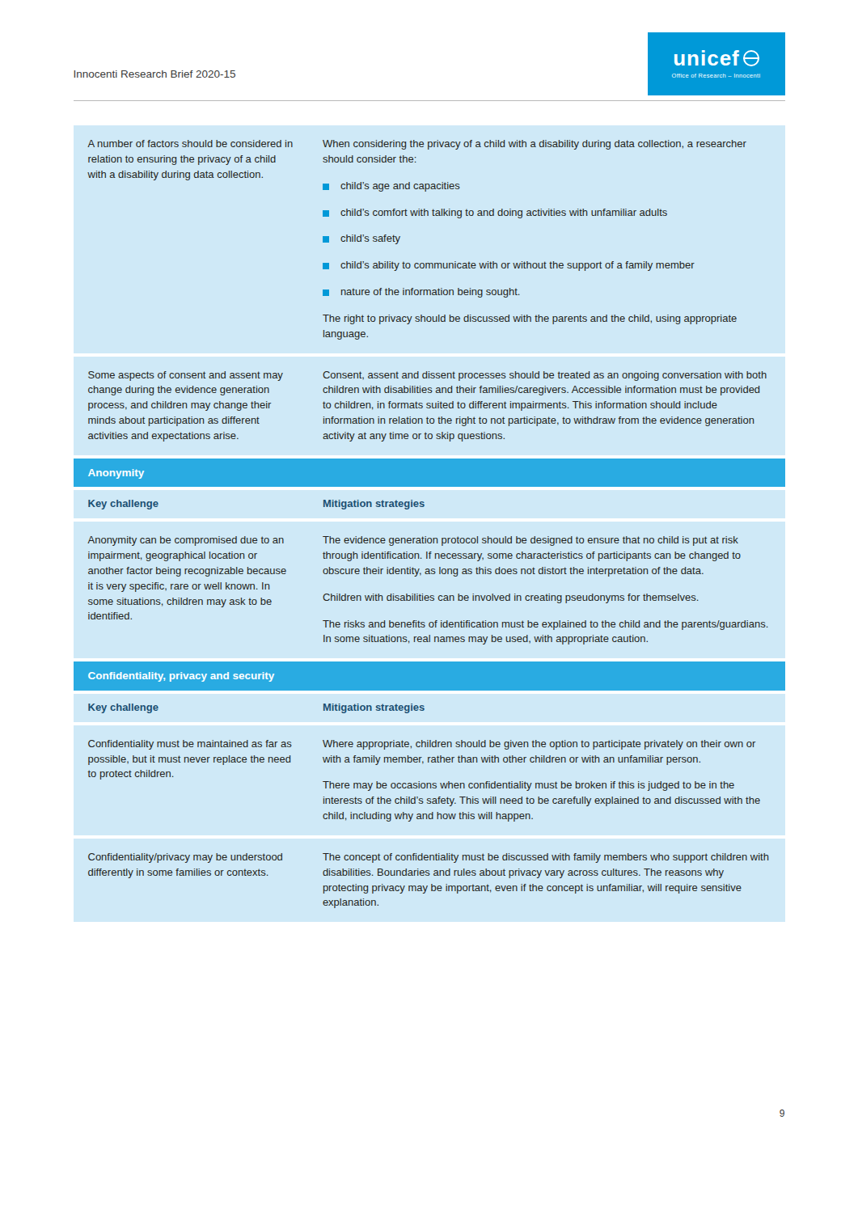Innocenti Research Brief 2020-15
unicef
Office of Research – Innocenti
| A number of factors should be considered in relation to ensuring the privacy of a child with a disability during data collection. | When considering the privacy of a child with a disability during data collection, a researcher should consider the: child’s age and capacities child’s comfort with talking to and doing activities with unfamiliar adults child’s safety child’s ability to communicate with or without the support of a family member nature of the information being sought. The right to privacy should be discussed with the parents and the child, using appropriate language. |
| Some aspects of consent and assent may change during the evidence generation process, and children may change their minds about participation as different activities and expectations arise. | Consent, assent and dissent processes should be treated as an ongoing conversation with both children with disabilities and their families/caregivers. Accessible information must be provided to children, in formats suited to different impairments. This information should include information in relation to the right to not participate, to withdraw from the evidence generation activity at any time or to skip questions. |
| Anonymity |
| Key challenge | Mitigation strategies |
| Anonymity can be compromised due to an impairment, geographical location or another factor being recognizable because it is very specific, rare or well known. In some situations, children may ask to be identified. | The evidence generation protocol should be designed to ensure that no child is put at risk through identification. If necessary, some characteristics of participants can be changed to obscure their identity, as long as this does not distort the interpretation of the data. Children with disabilities can be involved in creating pseudonyms for themselves. The risks and benefits of identification must be explained to the child and the parents/guardians. In some situations, real names may be used, with appropriate caution. |
| Confidentiality, privacy and security |
| Key challenge | Mitigation strategies |
| Confidentiality must be maintained as far as possible, but it must never replace the need to protect children. | Where appropriate, children should be given the option to participate privately on their own or with a family member, rather than with other children or with an unfamiliar person. There may be occasions when confidentiality must be broken if this is judged to be in the interests of the child’s safety. This will need to be carefully explained to and discussed with the child, including why and how this will happen. |
| Confidentiality/privacy may be understood differently in some families or contexts. | The concept of confidentiality must be discussed with family members who support children with disabilities. Boundaries and rules about privacy vary across cultures. The reasons why protecting privacy may be important, even if the concept is unfamiliar, will require sensitive explanation. |
9